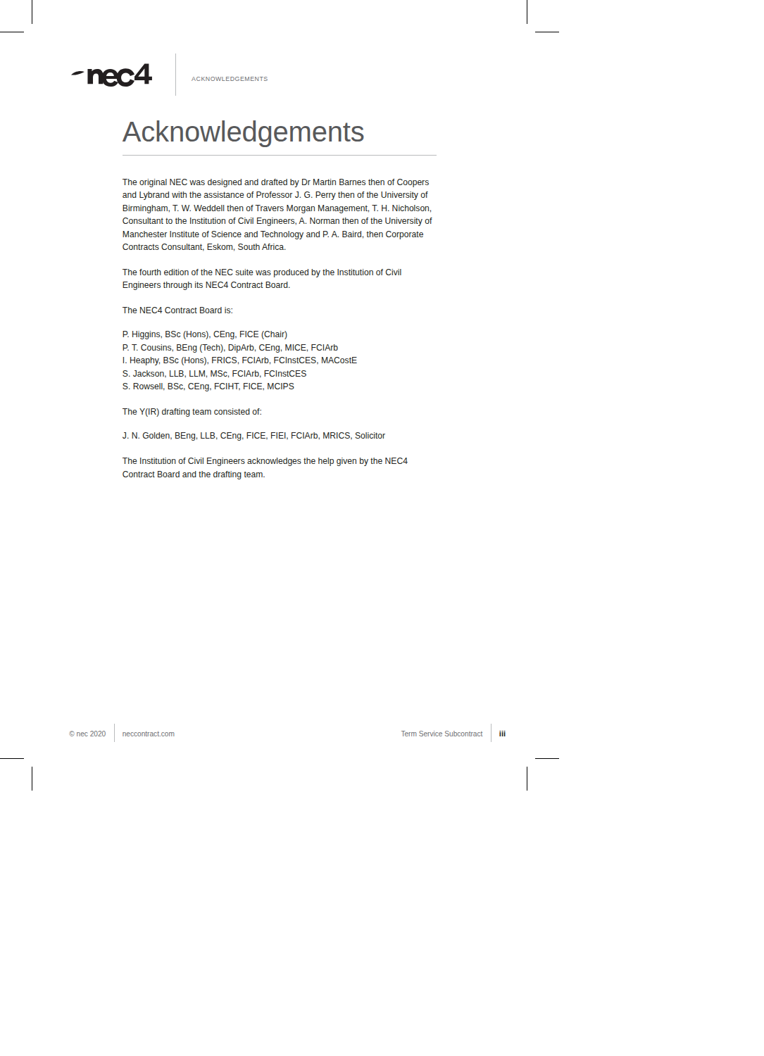Acknowledgements
Acknowledgements
The original NEC was designed and drafted by Dr Martin Barnes then of Coopers and Lybrand with the assistance of Professor J. G. Perry then of the University of Birmingham, T. W. Weddell then of Travers Morgan Management, T. H. Nicholson, Consultant to the Institution of Civil Engineers, A. Norman then of the University of Manchester Institute of Science and Technology and P. A. Baird, then Corporate Contracts Consultant, Eskom, South Africa.
The fourth edition of the NEC suite was produced by the Institution of Civil Engineers through its NEC4 Contract Board.
The NEC4 Contract Board is:
P. Higgins, BSc (Hons), CEng, FICE (Chair)
P. T. Cousins, BEng (Tech), DipArb, CEng, MICE, FCIArb
I. Heaphy, BSc (Hons), FRICS, FCIArb, FCInstCES, MACostE
S. Jackson, LLB, LLM, MSc, FCIArb, FCInstCES
S. Rowsell, BSc, CEng, FCIHT, FICE, MCIPS
The Y(IR) drafting team consisted of:
J. N. Golden, BEng, LLB, CEng, FICE, FIEI, FCIArb, MRICS, Solicitor
The Institution of Civil Engineers acknowledges the help given by the NEC4 Contract Board and the drafting team.
© nec 2020 neccontract.com
Term Service Subcontract iii